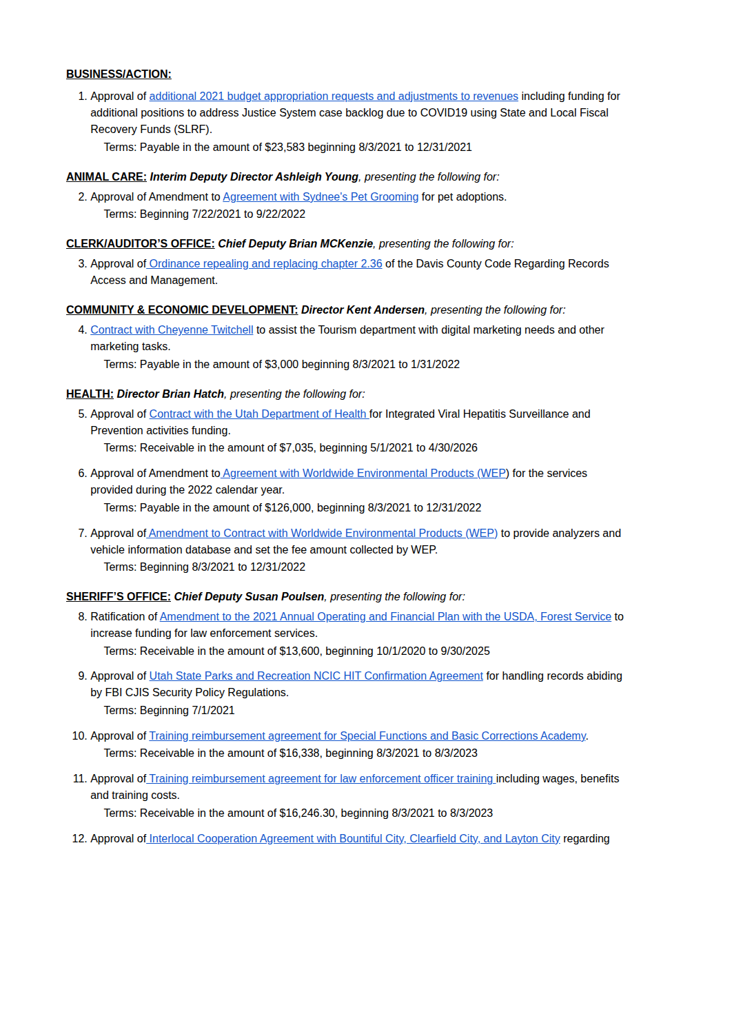BUSINESS/ACTION:
Approval of additional 2021 budget appropriation requests and adjustments to revenues including funding for additional positions to address Justice System case backlog due to COVID19 using State and Local Fiscal Recovery Funds (SLRF). Terms: Payable in the amount of $23,583 beginning 8/3/2021 to 12/31/2021
ANIMAL CARE: Interim Deputy Director Ashleigh Young, presenting the following for:
Approval of Amendment to Agreement with Sydnee's Pet Grooming for pet adoptions. Terms: Beginning 7/22/2021 to 9/22/2022
CLERK/AUDITOR’S OFFICE: Chief Deputy Brian MCKenzie, presenting the following for:
Approval of Ordinance repealing and replacing chapter 2.36 of the Davis County Code Regarding Records Access and Management.
COMMUNITY & ECONOMIC DEVELOPMENT: Director Kent Andersen, presenting the following for:
Contract with Cheyenne Twitchell to assist the Tourism department with digital marketing needs and other marketing tasks. Terms: Payable in the amount of $3,000 beginning 8/3/2021 to 1/31/2022
HEALTH: Director Brian Hatch, presenting the following for:
Approval of Contract with the Utah Department of Health for Integrated Viral Hepatitis Surveillance and Prevention activities funding. Terms: Receivable in the amount of $7,035, beginning 5/1/2021 to 4/30/2026
Approval of Amendment to Agreement with Worldwide Environmental Products (WEP) for the services provided during the 2022 calendar year. Terms: Payable in the amount of $126,000, beginning 8/3/2021 to 12/31/2022
Approval of Amendment to Contract with Worldwide Environmental Products (WEP) to provide analyzers and vehicle information database and set the fee amount collected by WEP. Terms: Beginning 8/3/2021 to 12/31/2022
SHERIFF’S OFFICE: Chief Deputy Susan Poulsen, presenting the following for:
Ratification of Amendment to the 2021 Annual Operating and Financial Plan with the USDA, Forest Service to increase funding for law enforcement services. Terms: Receivable in the amount of $13,600, beginning 10/1/2020 to 9/30/2025
Approval of Utah State Parks and Recreation NCIC HIT Confirmation Agreement for handling records abiding by FBI CJIS Security Policy Regulations. Terms: Beginning 7/1/2021
Approval of Training reimbursement agreement for Special Functions and Basic Corrections Academy. Terms: Receivable in the amount of $16,338, beginning 8/3/2021 to 8/3/2023
Approval of Training reimbursement agreement for law enforcement officer training including wages, benefits and training costs. Terms: Receivable in the amount of $16,246.30, beginning 8/3/2021 to 8/3/2023
Approval of Interlocal Cooperation Agreement with Bountiful City, Clearfield City, and Layton City regarding